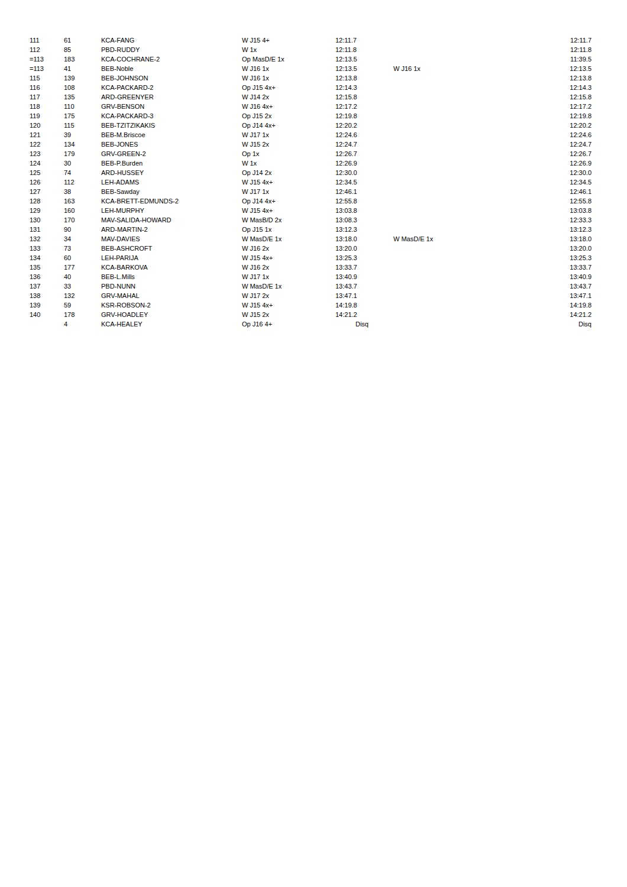| 111 | 61 | KCA-FANG | W J15 4+ | 12:11.7 | | 12:11.7 |
| 112 | 85 | PBD-RUDDY | W 1x | 12:11.8 | | 12:11.8 |
| =113 | 183 | KCA-COCHRANE-2 | Op MasD/E 1x | 12:13.5 | | 11:39.5 |
| =113 | 41 | BEB-Noble | W J16 1x | 12:13.5 | W J16 1x | 12:13.5 |
| 115 | 139 | BEB-JOHNSON | W J16 1x | 12:13.8 | | 12:13.8 |
| 116 | 108 | KCA-PACKARD-2 | Op J15 4x+ | 12:14.3 | | 12:14.3 |
| 117 | 135 | ARD-GREENYER | W J14 2x | 12:15.8 | | 12:15.8 |
| 118 | 110 | GRV-BENSON | W J16 4x+ | 12:17.2 | | 12:17.2 |
| 119 | 175 | KCA-PACKARD-3 | Op J15 2x | 12:19.8 | | 12:19.8 |
| 120 | 115 | BEB-TZITZIKAKIS | Op J14 4x+ | 12:20.2 | | 12:20.2 |
| 121 | 39 | BEB-M.Briscoe | W J17 1x | 12:24.6 | | 12:24.6 |
| 122 | 134 | BEB-JONES | W J15 2x | 12:24.7 | | 12:24.7 |
| 123 | 179 | GRV-GREEN-2 | Op 1x | 12:26.7 | | 12:26.7 |
| 124 | 30 | BEB-P.Burden | W 1x | 12:26.9 | | 12:26.9 |
| 125 | 74 | ARD-HUSSEY | Op J14 2x | 12:30.0 | | 12:30.0 |
| 126 | 112 | LEH-ADAMS | W J15 4x+ | 12:34.5 | | 12:34.5 |
| 127 | 38 | BEB-Sawday | W J17 1x | 12:46.1 | | 12:46.1 |
| 128 | 163 | KCA-BRETT-EDMUNDS-2 | Op J14 4x+ | 12:55.8 | | 12:55.8 |
| 129 | 160 | LEH-MURPHY | W J15 4x+ | 13:03.8 | | 13:03.8 |
| 130 | 170 | MAV-SALIDA-HOWARD | W MasB/D 2x | 13:08.3 | | 12:33.3 |
| 131 | 90 | ARD-MARTIN-2 | Op J15 1x | 13:12.3 | | 13:12.3 |
| 132 | 34 | MAV-DAVIES | W MasD/E 1x | 13:18.0 | W MasD/E 1x | 13:18.0 |
| 133 | 73 | BEB-ASHCROFT | W J16 2x | 13:20.0 | | 13:20.0 |
| 134 | 60 | LEH-PARIJA | W J15 4x+ | 13:25.3 | | 13:25.3 |
| 135 | 177 | KCA-BARKOVA | W J16 2x | 13:33.7 | | 13:33.7 |
| 136 | 40 | BEB-L.Mills | W J17 1x | 13:40.9 | | 13:40.9 |
| 137 | 33 | PBD-NUNN | W MasD/E 1x | 13:43.7 | | 13:43.7 |
| 138 | 132 | GRV-MAHAL | W J17 2x | 13:47.1 | | 13:47.1 |
| 139 | 59 | KSR-ROBSON-2 | W J15 4x+ | 14:19.8 | | 14:19.8 |
| 140 | 178 | GRV-HOADLEY | W J15 2x | 14:21.2 | | 14:21.2 |
| | 4 | KCA-HEALEY | Op J16 4+ | Disq | | Disq |